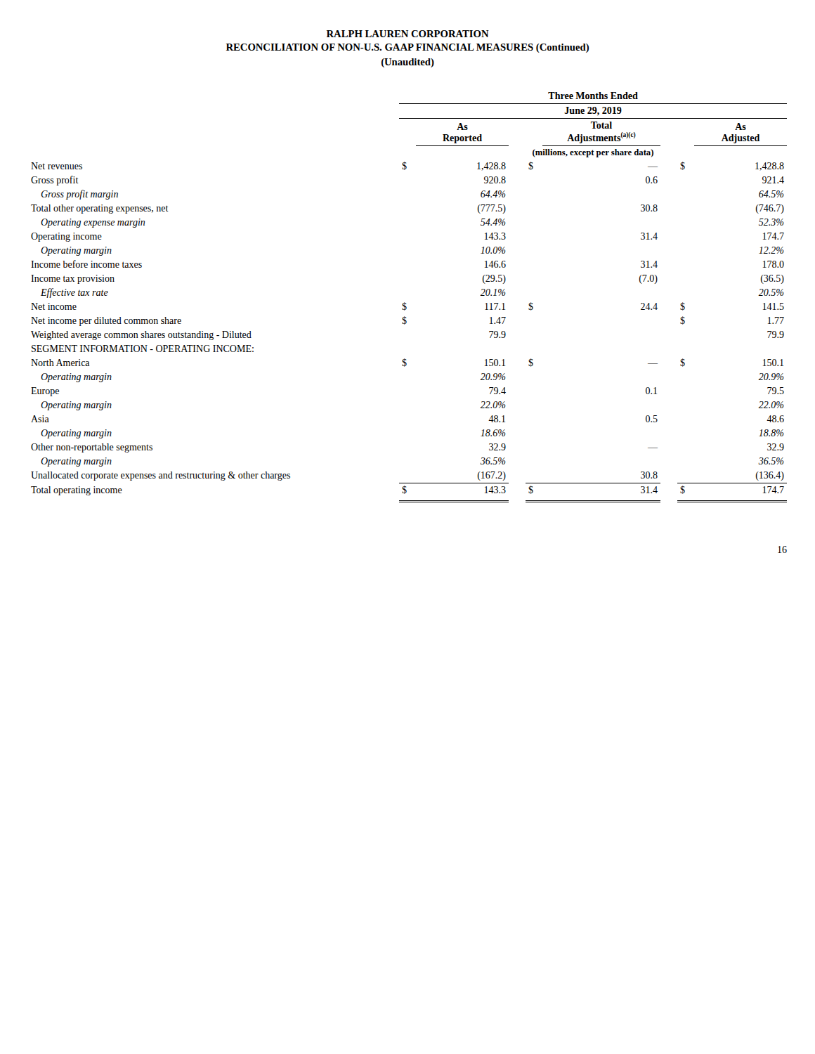RALPH LAUREN CORPORATION
RECONCILIATION OF NON-U.S. GAAP FINANCIAL MEASURES (Continued)
(Unaudited)
| | Three Months Ended |
| | June 29, 2019 |
| | | As Reported | | | Total Adjustments (a)(c) | | | As Adjusted |
| | (millions, except per share data) |
| Net revenues | $ | 1,428.8 | | $ | — | | $ | 1,428.8 |
| Gross profit | | 920.8 | | | 0.6 | | | 921.4 |
| Gross profit margin | | 64.4% | | | | | | 64.5% |
| Total other operating expenses, net | | (777.5) | | | 30.8 | | | (746.7) |
| Operating expense margin | | 54.4% | | | | | | 52.3% |
| Operating income | | 143.3 | | | 31.4 | | | 174.7 |
| Operating margin | | 10.0% | | | | | | 12.2% |
| Income before income taxes | | 146.6 | | | 31.4 | | | 178.0 |
| Income tax provision | | (29.5) | | | (7.0) | | | (36.5) |
| Effective tax rate | | 20.1% | | | | | | 20.5% |
| Net income | $ | 117.1 | | $ | 24.4 | | $ | 141.5 |
| Net income per diluted common share | $ | 1.47 | | | | | $ | 1.77 |
| Weighted average common shares outstanding - Diluted | | 79.9 | | | | | | 79.9 |
| SEGMENT INFORMATION - OPERATING INCOME: | | | | | | | | |
| North America | $ | 150.1 | | $ | — | | $ | 150.1 |
| Operating margin | | 20.9% | | | | | | 20.9% |
| Europe | | 79.4 | | | 0.1 | | | 79.5 |
| Operating margin | | 22.0% | | | | | | 22.0% |
| Asia | | 48.1 | | | 0.5 | | | 48.6 |
| Operating margin | | 18.6% | | | | | | 18.8% |
| Other non-reportable segments | | 32.9 | | | — | | | 32.9 |
| Operating margin | | 36.5% | | | | | | 36.5% |
| Unallocated corporate expenses and restructuring & other charges | | (167.2) | | | 30.8 | | | (136.4) |
| Total operating income | $ | 143.3 | | $ | 31.4 | | $ | 174.7 |
16